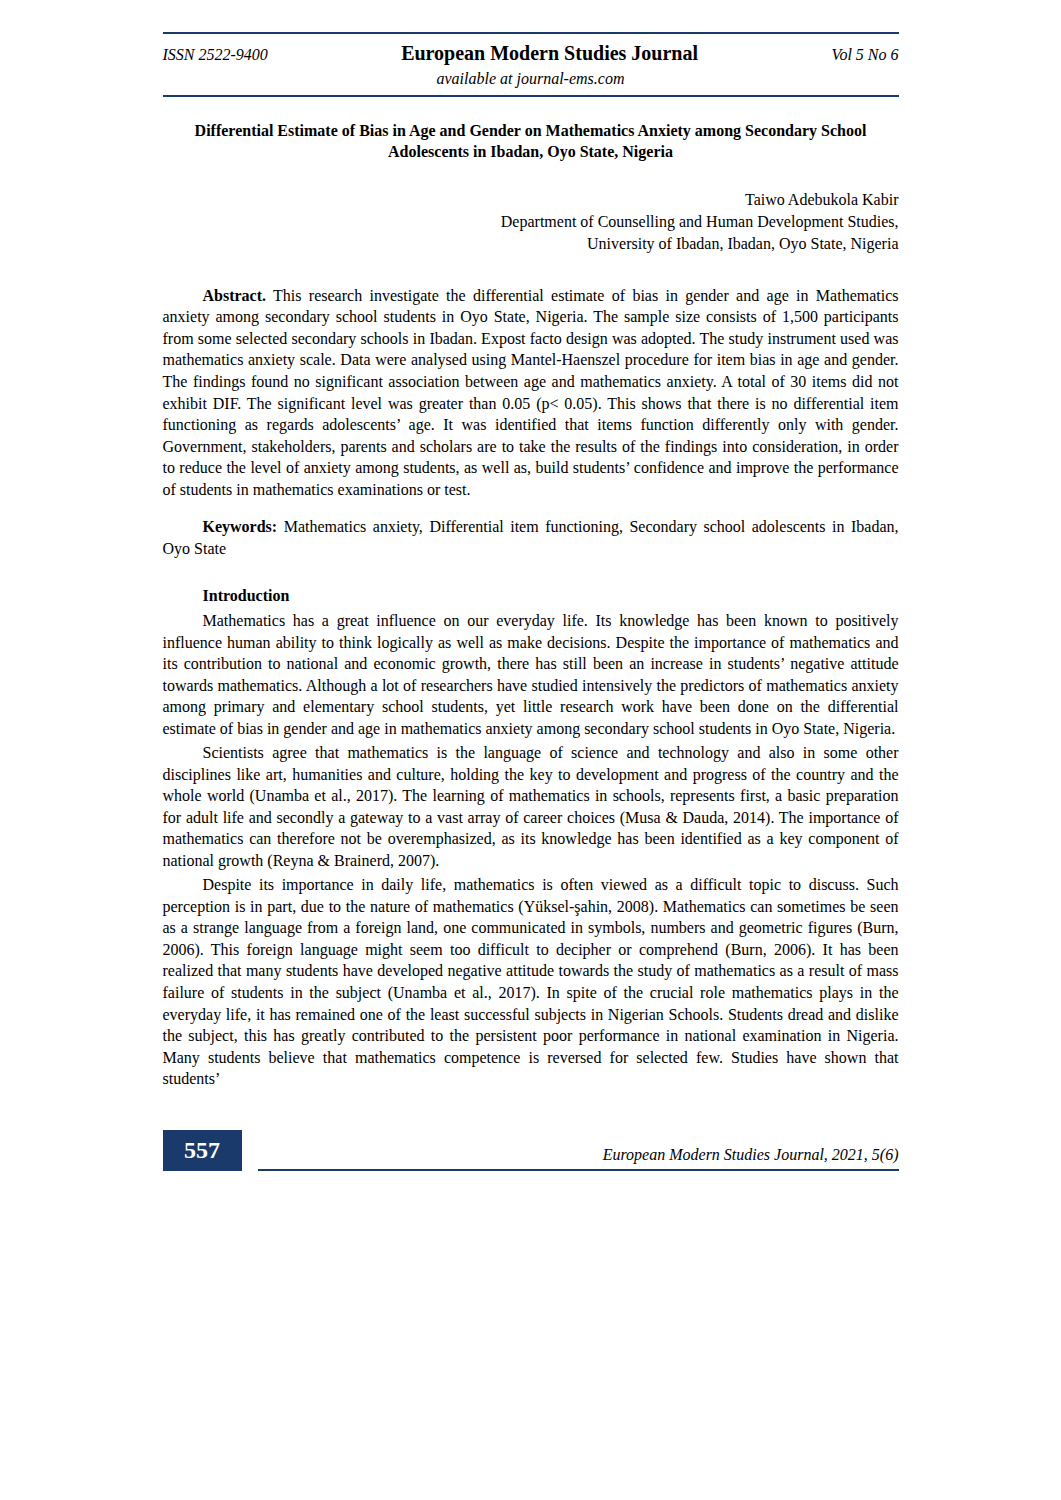ISSN 2522-9400 European Modern Studies Journal Vol 5 No 6
available at journal-ems.com
Differential Estimate of Bias in Age and Gender on Mathematics Anxiety among Secondary School Adolescents in Ibadan, Oyo State, Nigeria
Taiwo Adebukola Kabir
Department of Counselling and Human Development Studies,
University of Ibadan, Ibadan, Oyo State, Nigeria
Abstract. This research investigate the differential estimate of bias in gender and age in Mathematics anxiety among secondary school students in Oyo State, Nigeria. The sample size consists of 1,500 participants from some selected secondary schools in Ibadan. Expost facto design was adopted. The study instrument used was mathematics anxiety scale. Data were analysed using Mantel-Haenszel procedure for item bias in age and gender. The findings found no significant association between age and mathematics anxiety. A total of 30 items did not exhibit DIF. The significant level was greater than 0.05 (p< 0.05). This shows that there is no differential item functioning as regards adolescents’ age. It was identified that items function differently only with gender. Government, stakeholders, parents and scholars are to take the results of the findings into consideration, in order to reduce the level of anxiety among students, as well as, build students’ confidence and improve the performance of students in mathematics examinations or test.
Keywords: Mathematics anxiety, Differential item functioning, Secondary school adolescents in Ibadan, Oyo State
Introduction
Mathematics has a great influence on our everyday life. Its knowledge has been known to positively influence human ability to think logically as well as make decisions. Despite the importance of mathematics and its contribution to national and economic growth, there has still been an increase in students’ negative attitude towards mathematics. Although a lot of researchers have studied intensively the predictors of mathematics anxiety among primary and elementary school students, yet little research work have been done on the differential estimate of bias in gender and age in mathematics anxiety among secondary school students in Oyo State, Nigeria.
Scientists agree that mathematics is the language of science and technology and also in some other disciplines like art, humanities and culture, holding the key to development and progress of the country and the whole world (Unamba et al., 2017). The learning of mathematics in schools, represents first, a basic preparation for adult life and secondly a gateway to a vast array of career choices (Musa & Dauda, 2014). The importance of mathematics can therefore not be overemphasized, as its knowledge has been identified as a key component of national growth (Reyna & Brainerd, 2007).
Despite its importance in daily life, mathematics is often viewed as a difficult topic to discuss. Such perception is in part, due to the nature of mathematics (Yüksel-şahin, 2008). Mathematics can sometimes be seen as a strange language from a foreign land, one communicated in symbols, numbers and geometric figures (Burn, 2006). This foreign language might seem too difficult to decipher or comprehend (Burn, 2006). It has been realized that many students have developed negative attitude towards the study of mathematics as a result of mass failure of students in the subject (Unamba et al., 2017). In spite of the crucial role mathematics plays in the everyday life, it has remained one of the least successful subjects in Nigerian Schools. Students dread and dislike the subject, this has greatly contributed to the persistent poor performance in national examination in Nigeria. Many students believe that mathematics competence is reversed for selected few. Studies have shown that students’
557 European Modern Studies Journal, 2021, 5(6)